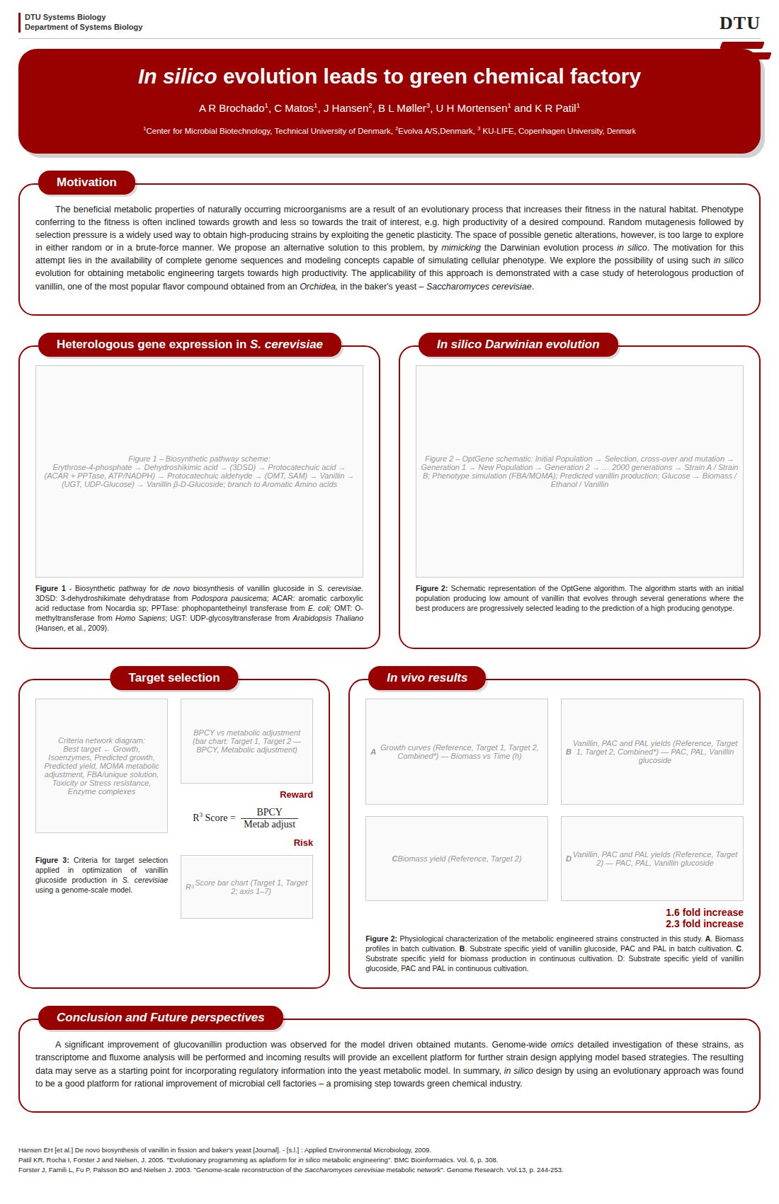DTU Systems Biology
Department of Systems Biology
DTU
In silico evolution leads to green chemical factory
A R Brochado1, C Matos1, J Hansen2, B L Møller3, U H Mortensen1 and K R Patil1
1Center for Microbial Biotechnology, Technical University of Denmark, 2Evolva A/S,Denmark, 3 KU-LIFE, Copenhagen University, Denmark
Motivation
The beneficial metabolic properties of naturally occurring microorganisms are a result of an evolutionary process that increases their fitness in the natural habitat. Phenotype conferring to the fitness is often inclined towards growth and less so towards the trait of interest, e.g. high productivity of a desired compound. Random mutagenesis followed by selection pressure is a widely used way to obtain high-producing strains by exploiting the genetic plasticity. The space of possible genetic alterations, however, is too large to explore in either random or in a brute-force manner. We propose an alternative solution to this problem, by mimicking the Darwinian evolution process in silico. The motivation for this attempt lies in the availability of complete genome sequences and modeling concepts capable of simulating cellular phenotype. We explore the possibility of using such in silico evolution for obtaining metabolic engineering targets towards high productivity. The applicability of this approach is demonstrated with a case study of heterologous production of vanillin, one of the most popular flavor compound obtained from an Orchidea, in the baker's yeast – Saccharomyces cerevisiae.
Heterologous gene expression in S. cerevisiae
Figure 1 – Biosynthetic pathway scheme:
Erythrose-4-phosphate → Dehydroshikimic acid → (3DSD) → Protocatechuic acid → (ACAR + PPTase, ATP/NADPH) → Protocatechuic aldehyde → (OMT, SAM) → Vanillin → (UGT, UDP-Glucose) → Vanillin β-D-Glucoside; branch to Aromatic Amino acids
Figure 1 - Biosynthetic pathway for de novo biosynthesis of vanillin glucoside in S. cerevisiae. 3DSD: 3-dehydroshikimate dehydratase from Podospora pausicета; ACAR: aromatic carboxylic acid reductase from Nocardia sp; PPTase: phophopantetheinyl transferase from E. coli; OMT: O-methyltransferase from Homo Sapiens; UGT: UDP-glycosyltransferase from Arabidopsis Thaliano (Hansen, et al., 2009).
In silico Darwinian evolution
Figure 2 – OptGene schematic: Initial Population → Selection, cross-over and mutation → Generation 1 → New Population → Generation 2 → … 2000 generations → Strain A / Strain B; Phenotype simulation (FBA/MOMA); Predicted vanillin production; Glucose → Biomass / Ethanol / Vanillin
Figure 2: Schematic representation of the OptGene algorithm. The algorithm starts with an initial population producing low amount of vanillin that evolves through several generations where the best producers are progressively selected leading to the prediction of a high producing genotype.
Target selection
Criteria network diagram:
Best target ← Growth, Isoenzymes, Predicted growth, Predicted yield, MOMA metabolic adjustment, FBA/unique solution, Toxicity or Stress resistance, Enzyme complexes
BPCY vs metabolic adjustment
(bar chart: Target 1, Target 2 — BPCY, Metabolic adjustment)
Reward
R3 Score = BPCY Metab adjust
Risk
Figure 3: Criteria for target selection applied in optimization of vanillin glucoside production in S. cerevisiae using a genome-scale model.
R3 Score bar chart (Target 1, Target 2; axis 1–7)
In vivo results
A Growth curves (Reference, Target 1, Target 2, Combined*) — Biomass vs Time (h)
B Vanillin, PAC and PAL yields (Reference, Target 1, Target 2, Combined*) — PAC, PAL, Vanillin glucoside
C Biomass yield (Reference, Target 2)
D Vanillin, PAC and PAL yields (Reference, Target 2) — PAC, PAL, Vanillin glucoside
1.6 fold increase
2.3 fold increase
Figure 2: Physiological characterization of the metabolic engineered strains constructed in this study. A. Biomass profiles in batch cultivation. B. Substrate specific yield of vanillin glucoside, PAC and PAL in batch cultivation. C. Substrate specific yield for biomass production in continuous cultivation. D: Substrate specific yield of vanillin glucoside, PAC and PAL in continuous cultivation.
Conclusion and Future perspectives
A significant improvement of glucovanillin production was observed for the model driven obtained mutants. Genome-wide omics detailed investigation of these strains, as transcriptome and fluxome analysis will be performed and incoming results will provide an excellent platform for further strain design applying model based strategies. The resulting data may serve as a starting point for incorporating regulatory information into the yeast metabolic model. In summary, in silico design by using an evolutionary approach was found to be a good platform for rational improvement of microbial cell factories – a promising step towards green chemical industry.
Hansen EH [et al.] De novo biosynthesis of vanillin in fission and baker's yeast [Journal]. - [s.l.] : Applied Environmental Microbiology, 2009.
Patil KR, Rocha I, Forster J and Nielsen, J. 2005. "Evolutionary programming as aplatform for in silico metabolic engineering". BMC Bioinformatics. Vol. 6, p. 308.
Forster J, Famili L, Fu P, Palsson BO and Nielsen J. 2003. "Genome-scale reconstruction of the Saccharomyces cerevisiae metabolic network". Genome Research. Vol.13, p. 244-253.